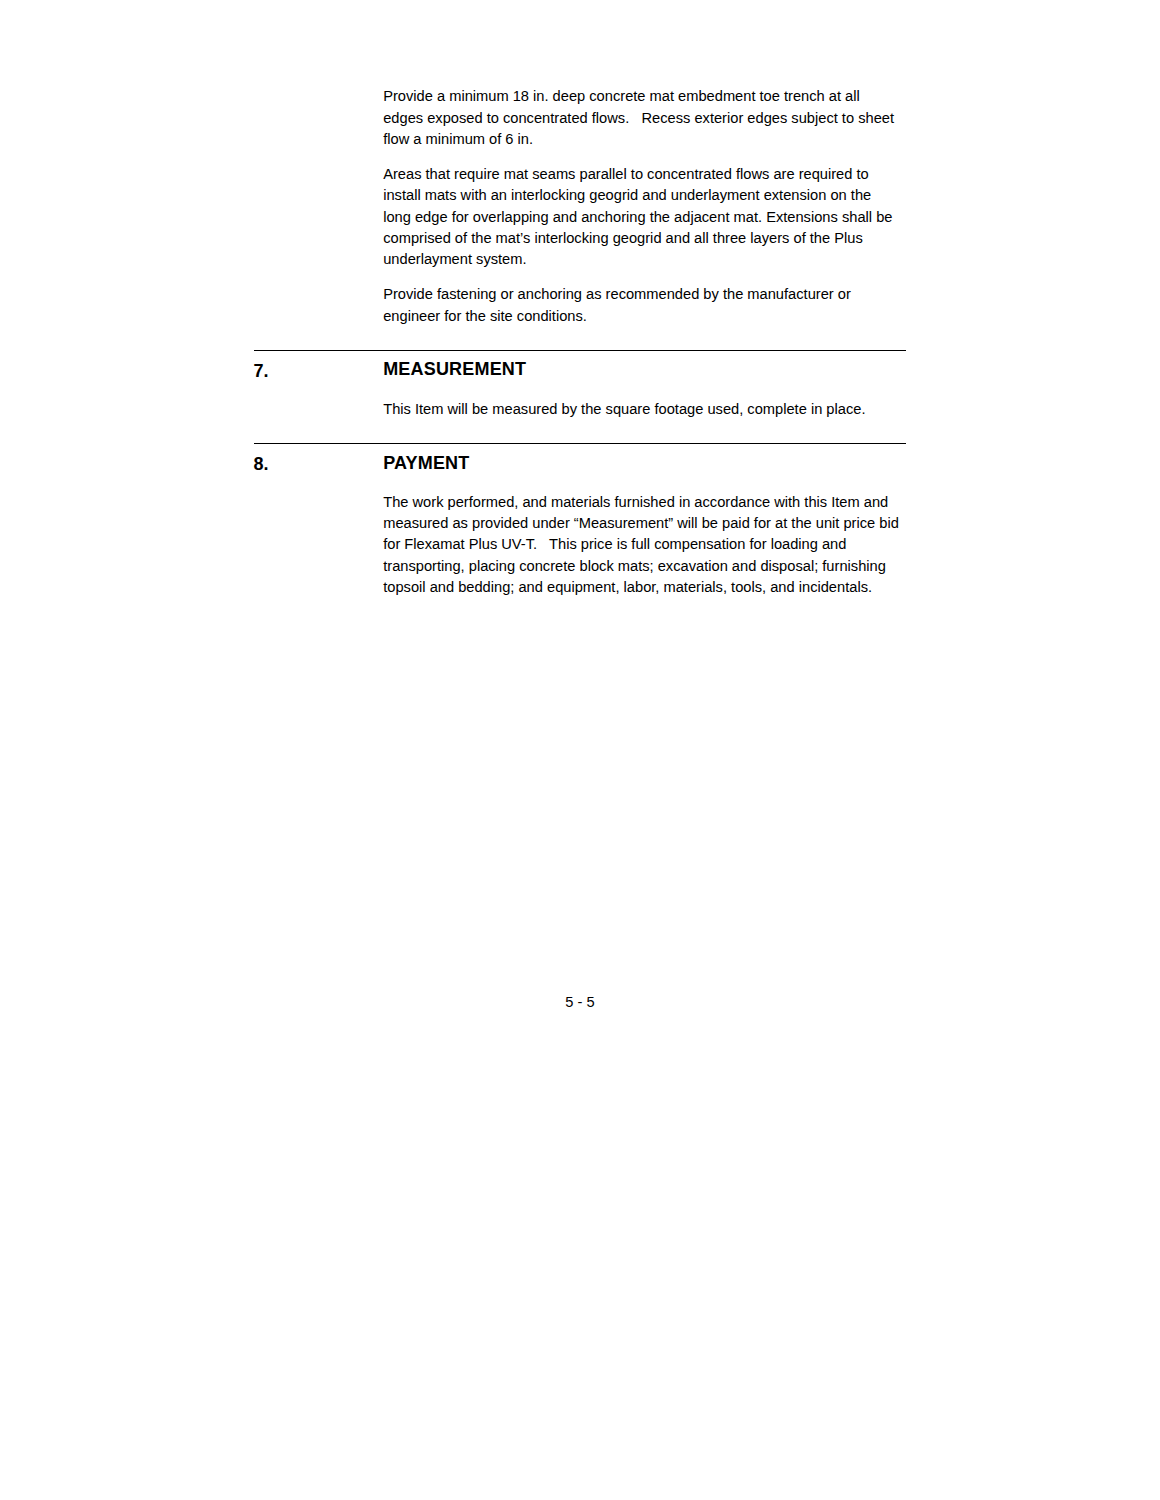Provide a minimum 18 in. deep concrete mat embedment toe trench at all edges exposed to concentrated flows. Recess exterior edges subject to sheet flow a minimum of 6 in.
Areas that require mat seams parallel to concentrated flows are required to install mats with an interlocking geogrid and underlayment extension on the long edge for overlapping and anchoring the adjacent mat. Extensions shall be comprised of the mat’s interlocking geogrid and all three layers of the Plus underlayment system.
Provide fastening or anchoring as recommended by the manufacturer or engineer for the site conditions.
7.
MEASUREMENT
This Item will be measured by the square footage used, complete in place.
8.
PAYMENT
The work performed, and materials furnished in accordance with this Item and measured as provided under “Measurement” will be paid for at the unit price bid for Flexamat Plus UV-T. This price is full compensation for loading and transporting, placing concrete block mats; excavation and disposal; furnishing topsoil and bedding; and equipment, labor, materials, tools, and incidentals.
5 - 5